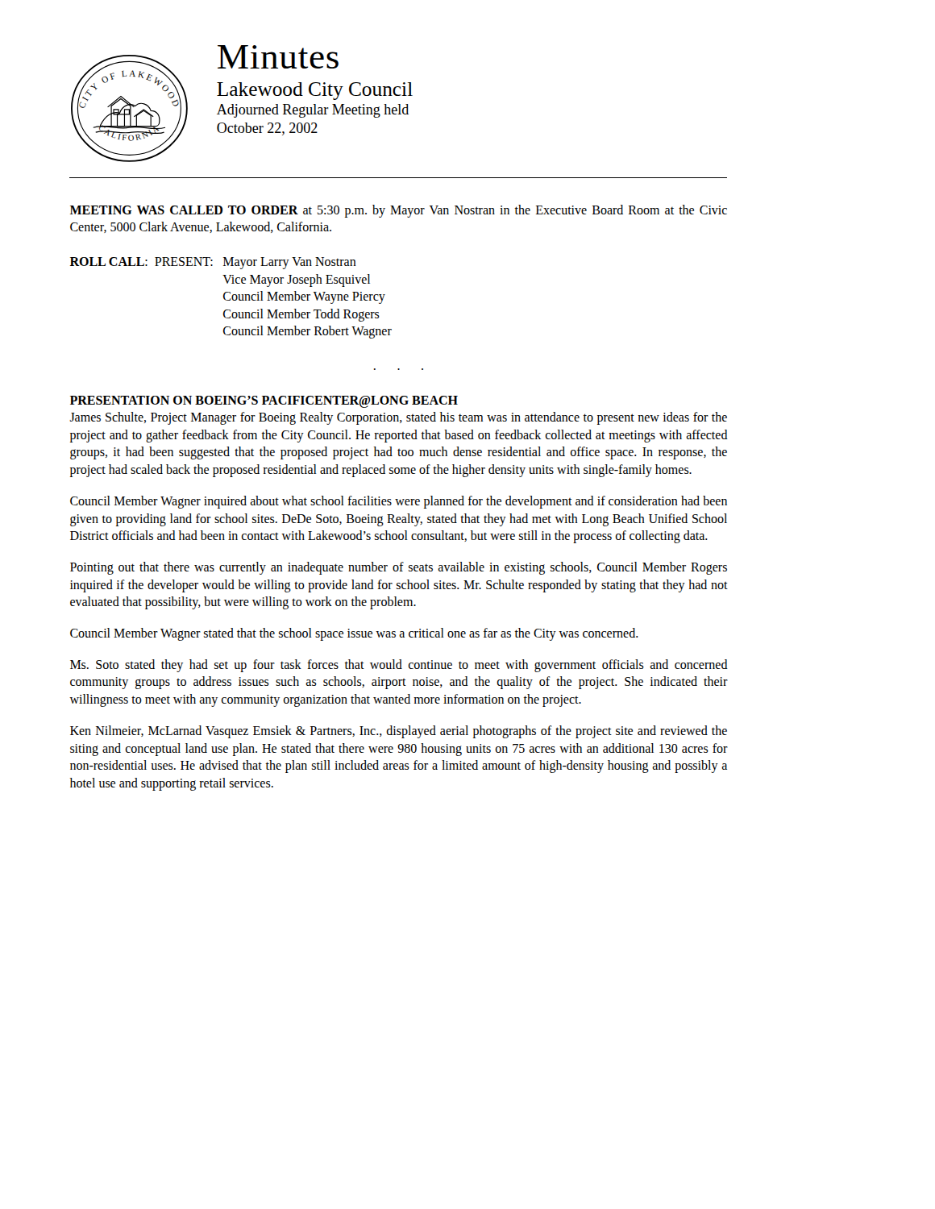CITY OF LAKEWOOD CALIFORNIA
Minutes
Lakewood City Council
Adjourned Regular Meeting held
October 22, 2002
MEETING WAS CALLED TO ORDER at 5:30 p.m. by Mayor Van Nostran in the Executive Board Room at the Civic Center, 5000 Clark Avenue, Lakewood, California.
| ROLL CALL : PRESENT: | Mayor Larry Van Nostran |
| | Vice Mayor Joseph Esquivel |
| | Council Member Wayne Piercy |
| | Council Member Todd Rogers |
| | Council Member Robert Wagner |
...
Presentation on Boeing’s Pacificenter@Long Beach
James Schulte, Project Manager for Boeing Realty Corporation, stated his team was in attendance to present new ideas for the project and to gather feedback from the City Council. He reported that based on feedback collected at meetings with affected groups, it had been suggested that the proposed project had too much dense residential and office space. In response, the project had scaled back the proposed residential and replaced some of the higher density units with single-family homes.
Council Member Wagner inquired about what school facilities were planned for the development and if consideration had been given to providing land for school sites. DeDe Soto, Boeing Realty, stated that they had met with Long Beach Unified School District officials and had been in contact with Lakewood’s school consultant, but were still in the process of collecting data.
Pointing out that there was currently an inadequate number of seats available in existing schools, Council Member Rogers inquired if the developer would be willing to provide land for school sites. Mr. Schulte responded by stating that they had not evaluated that possibility, but were willing to work on the problem.
Council Member Wagner stated that the school space issue was a critical one as far as the City was concerned.
Ms. Soto stated they had set up four task forces that would continue to meet with government officials and concerned community groups to address issues such as schools, airport noise, and the quality of the project. She indicated their willingness to meet with any community organization that wanted more information on the project.
Ken Nilmeier, McLarnad Vasquez Emsiek & Partners, Inc., displayed aerial photographs of the project site and reviewed the siting and conceptual land use plan. He stated that there were 980 housing units on 75 acres with an additional 130 acres for non-residential uses. He advised that the plan still included areas for a limited amount of high-density housing and possibly a hotel use and supporting retail services.